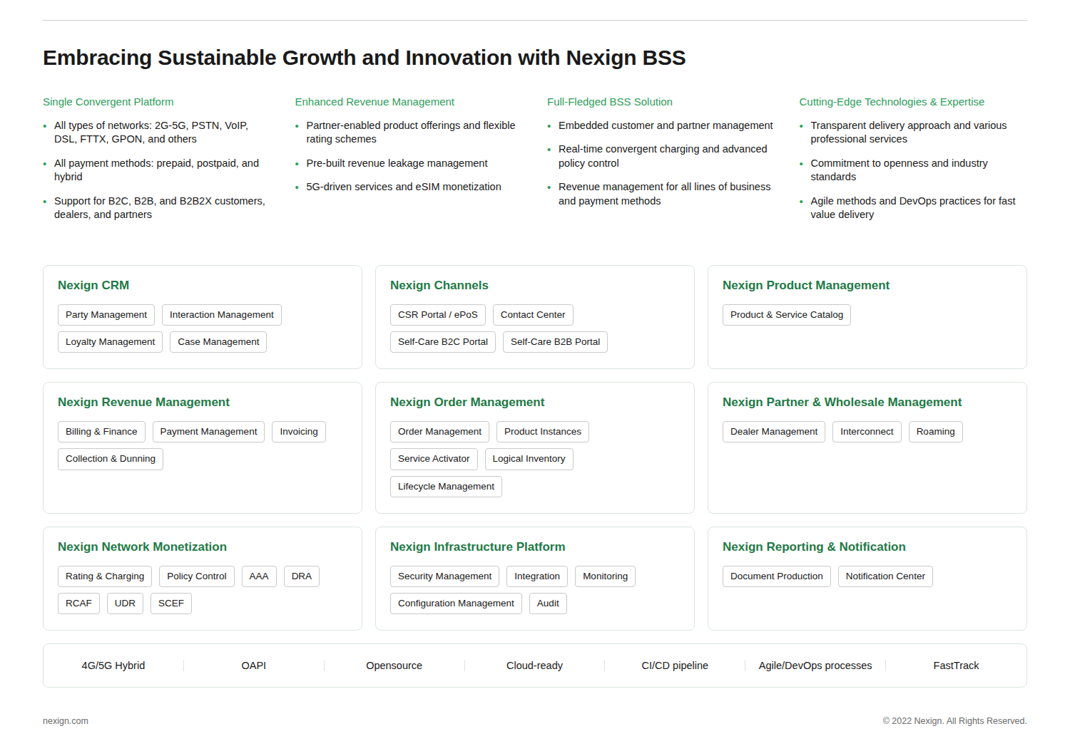Embracing Sustainable Growth and Innovation with Nexign BSS
Single Convergent Platform
All types of networks: 2G-5G, PSTN, VoIP, DSL, FTTX, GPON, and others
All payment methods: prepaid, postpaid, and hybrid
Support for B2C, B2B, and B2B2X customers, dealers, and partners
Enhanced Revenue Management
Partner-enabled product offerings and flexible rating schemes
Pre-built revenue leakage management
5G-driven services and eSIM monetization
Full-Fledged BSS Solution
Embedded customer and partner management
Real-time convergent charging and advanced policy control
Revenue management for all lines of business and payment methods
Cutting-Edge Technologies & Expertise
Transparent delivery approach and various professional services
Commitment to openness and industry standards
Agile methods and DevOps practices for fast value delivery
Nexign CRM
Party Management Interaction Management Loyalty Management Case Management
Nexign Channels
CSR Portal / ePoS Contact Center Self-Care B2C Portal Self-Care B2B Portal
Nexign Product Management
Product & Service Catalog
Nexign Revenue Management
Billing & Finance Payment Management Invoicing Collection & Dunning
Nexign Order Management
Order Management Product Instances Service Activator Logical Inventory Lifecycle Management
Nexign Partner & Wholesale Management
Dealer Management Interconnect Roaming
Nexign Network Monetization
Rating & Charging Policy Control AAA DRA RCAF UDR SCEF
Nexign Infrastructure Platform
Security Management Integration Monitoring Configuration Management Audit
Nexign Reporting & Notification
Document Production Notification Center
4G/5G Hybrid
OAPI
Opensource
Cloud-ready
CI/CD pipeline
Agile/DevOps processes
FastTrack
nexign.com © 2022 Nexign. All Rights Reserved.